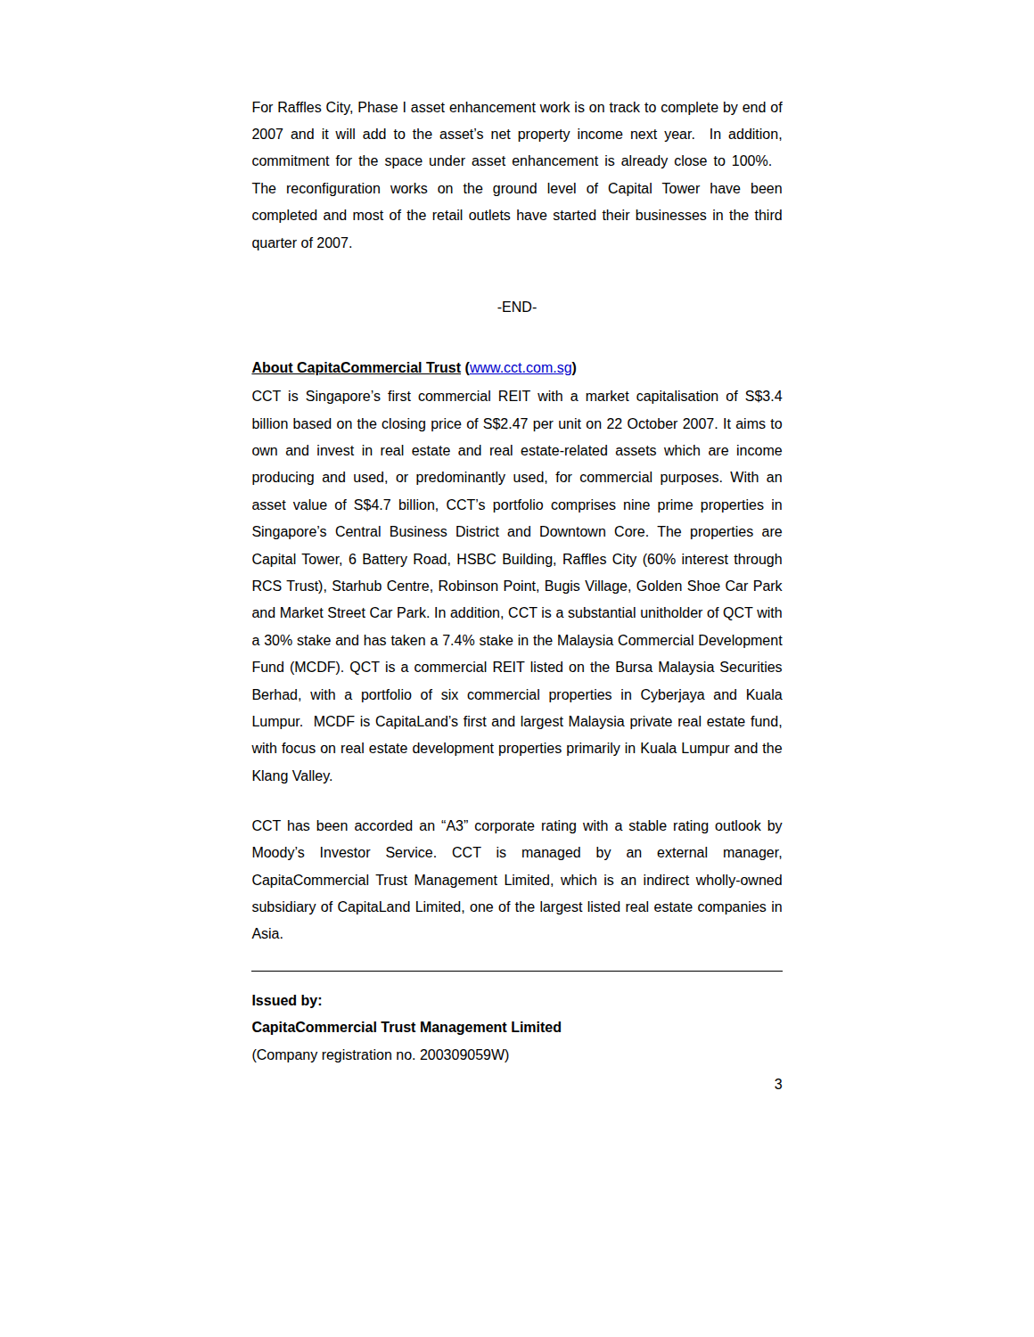For Raffles City, Phase I asset enhancement work is on track to complete by end of 2007 and it will add to the asset’s net property income next year. In addition, commitment for the space under asset enhancement is already close to 100%. The reconfiguration works on the ground level of Capital Tower have been completed and most of the retail outlets have started their businesses in the third quarter of 2007.
-END-
About CapitaCommercial Trust (www.cct.com.sg)
CCT is Singapore’s first commercial REIT with a market capitalisation of S$3.4 billion based on the closing price of S$2.47 per unit on 22 October 2007. It aims to own and invest in real estate and real estate-related assets which are income producing and used, or predominantly used, for commercial purposes. With an asset value of S$4.7 billion, CCT’s portfolio comprises nine prime properties in Singapore’s Central Business District and Downtown Core. The properties are Capital Tower, 6 Battery Road, HSBC Building, Raffles City (60% interest through RCS Trust), Starhub Centre, Robinson Point, Bugis Village, Golden Shoe Car Park and Market Street Car Park. In addition, CCT is a substantial unitholder of QCT with a 30% stake and has taken a 7.4% stake in the Malaysia Commercial Development Fund (MCDF). QCT is a commercial REIT listed on the Bursa Malaysia Securities Berhad, with a portfolio of six commercial properties in Cyberjaya and Kuala Lumpur. MCDF is CapitaLand’s first and largest Malaysia private real estate fund, with focus on real estate development properties primarily in Kuala Lumpur and the Klang Valley.
CCT has been accorded an “A3” corporate rating with a stable rating outlook by Moody’s Investor Service. CCT is managed by an external manager, CapitaCommercial Trust Management Limited, which is an indirect wholly-owned subsidiary of CapitaLand Limited, one of the largest listed real estate companies in Asia.
Issued by:
CapitaCommercial Trust Management Limited
(Company registration no. 200309059W)
3